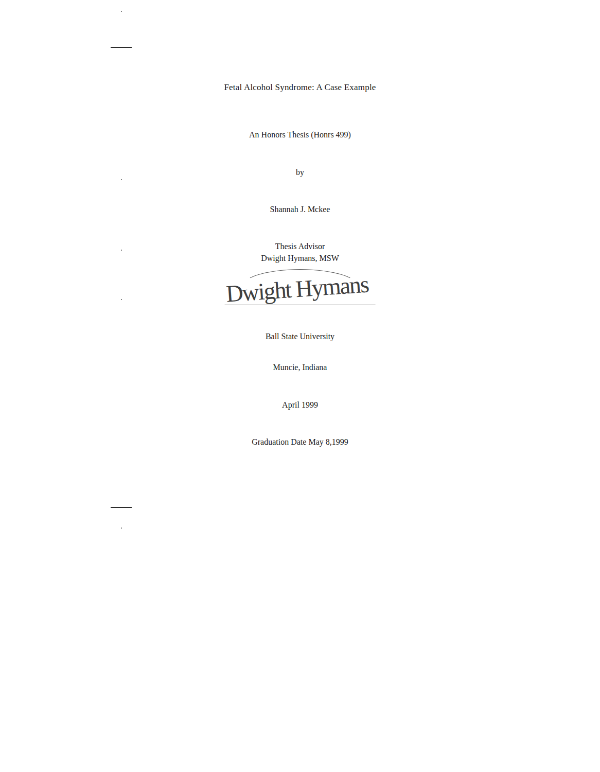Fetal Alcohol Syndrome: A Case Example
An Honors Thesis (Honrs 499)
by
Shannah J. Mckee
Thesis Advisor
Dwight Hymans, MSW
Dwight Hymans
Ball State University
Muncie, Indiana
April 1999
Graduation Date May 8,1999